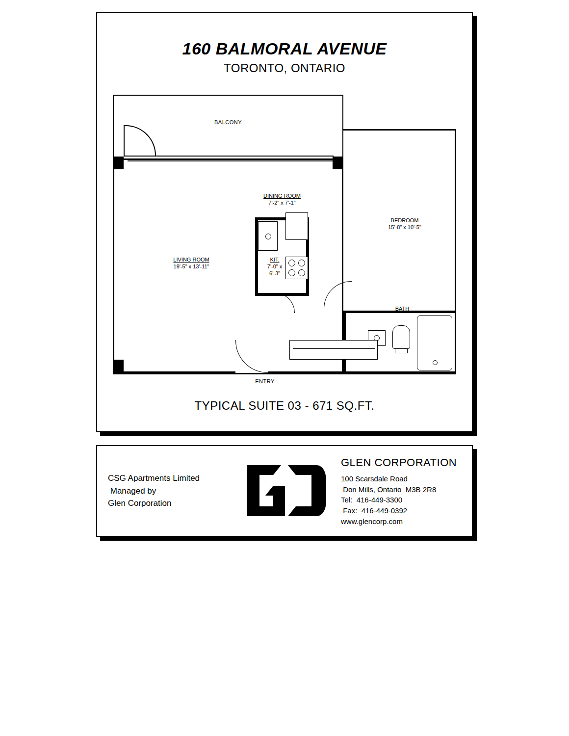160 BALMORAL AVENUE
TORONTO, ONTARIO
BALCONY
LIVING ROOM
19'-5" x 13'-11"
DINING ROOM
7'-2" x 7'-1"
BEDROOM
15'-8" x 10'-5"
KIT.
7'-0" x
6'-3"
BATH
ENTRY
TYPICAL SUITE 03 - 671 SQ.FT.
CSG Apartments Limited
Managed by
Glen Corporation
GLEN CORPORATION
100 Scarsdale Road
Don Mills, Ontario M3B 2R8
Tel: 416-449-3300
Fax: 416-449-0392
www.glencorp.com